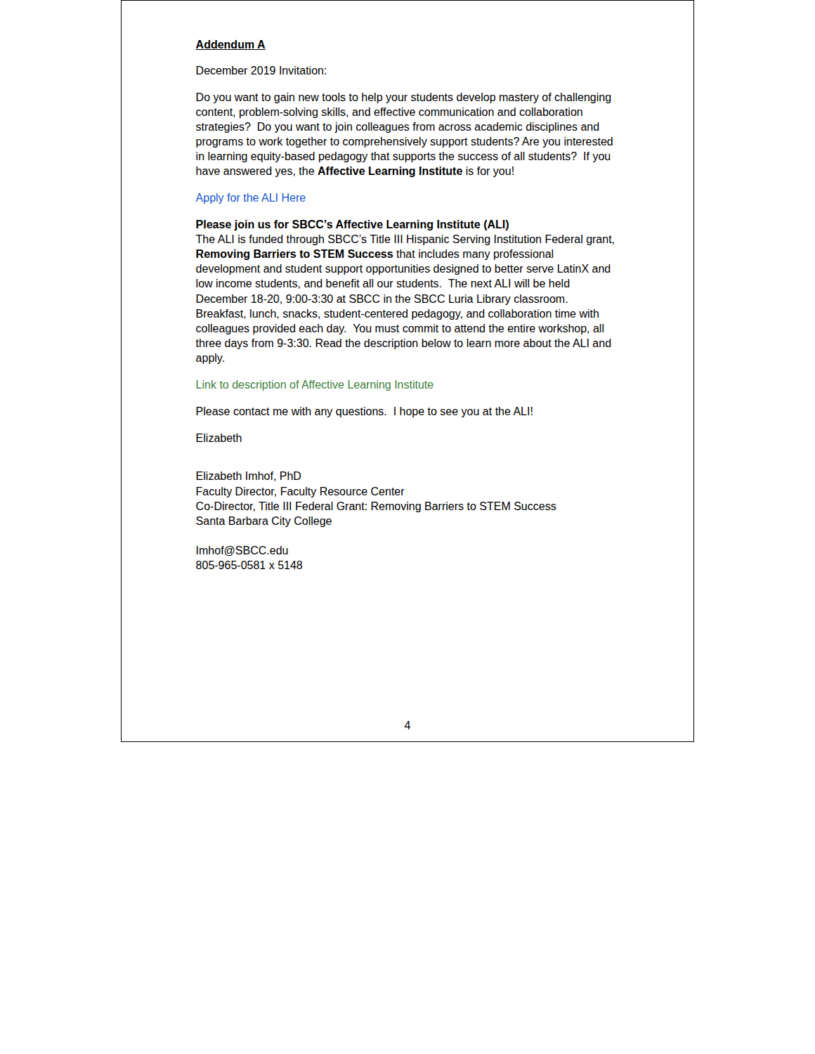Addendum A
December 2019 Invitation:
Do you want to gain new tools to help your students develop mastery of challenging content, problem-solving skills, and effective communication and collaboration strategies? Do you want to join colleagues from across academic disciplines and programs to work together to comprehensively support students? Are you interested in learning equity-based pedagogy that supports the success of all students? If you have answered yes, the Affective Learning Institute is for you!
Apply for the ALI Here
Please join us for SBCC’s Affective Learning Institute (ALI)
The ALI is funded through SBCC’s Title III Hispanic Serving Institution Federal grant, Removing Barriers to STEM Success that includes many professional development and student support opportunities designed to better serve LatinX and low income students, and benefit all our students. The next ALI will be held December 18-20, 9:00-3:30 at SBCC in the SBCC Luria Library classroom. Breakfast, lunch, snacks, student-centered pedagogy, and collaboration time with colleagues provided each day. You must commit to attend the entire workshop, all three days from 9-3:30. Read the description below to learn more about the ALI and apply.
Link to description of Affective Learning Institute
Please contact me with any questions. I hope to see you at the ALI!
Elizabeth
Elizabeth Imhof, PhD
Faculty Director, Faculty Resource Center
Co-Director, Title III Federal Grant: Removing Barriers to STEM Success
Santa Barbara City College
Imhof@SBCC.edu
805-965-0581 x 5148
4